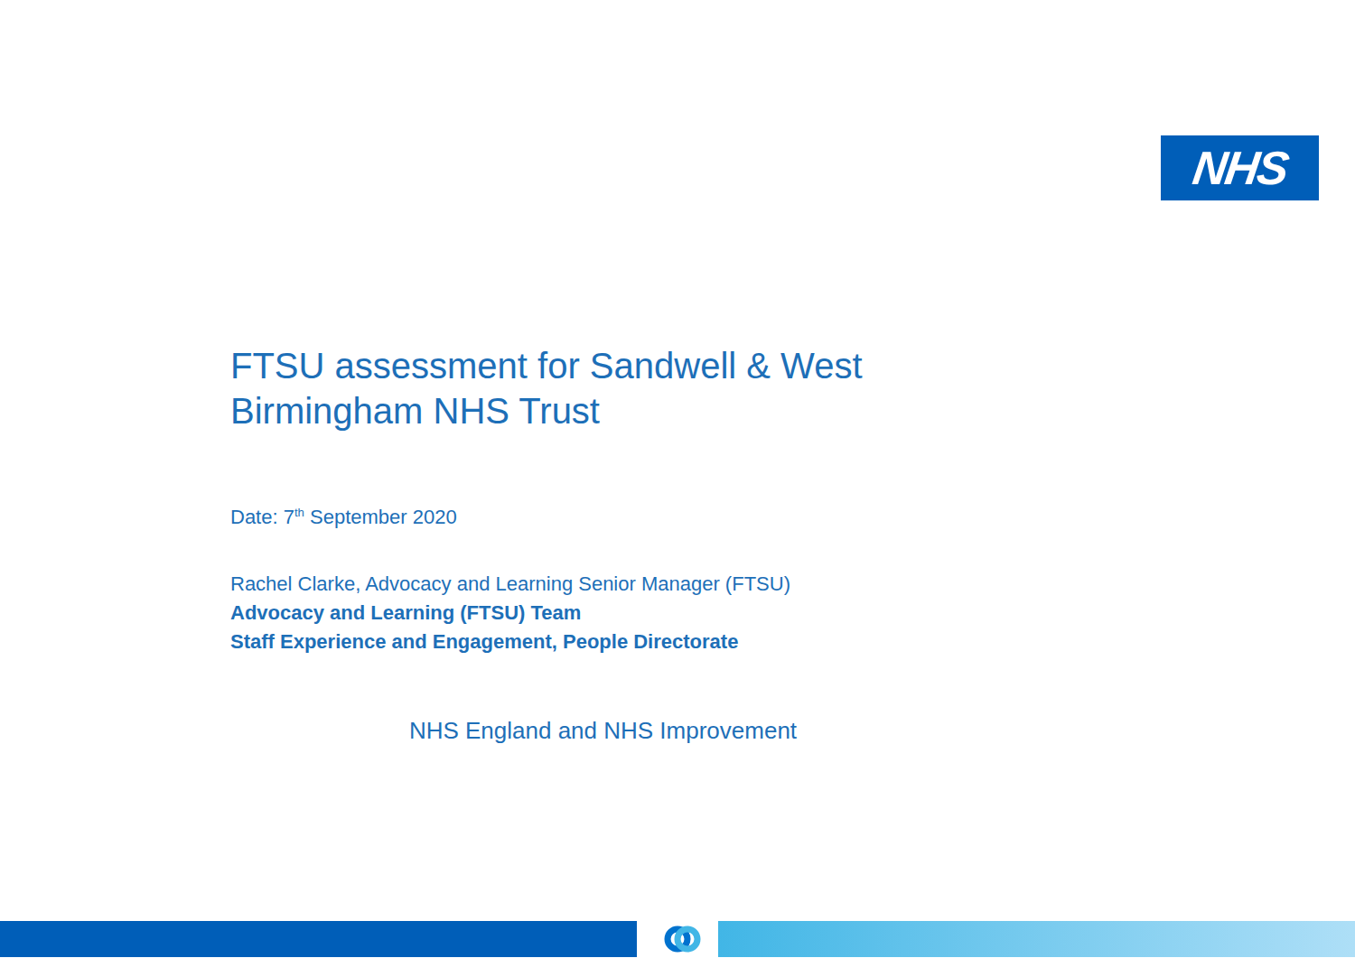NHS
FTSU assessment for Sandwell & West Birmingham NHS Trust
Date: 7th September 2020
Rachel Clarke, Advocacy and Learning Senior Manager (FTSU)
Advocacy and Learning (FTSU) Team
Staff Experience and Engagement, People Directorate
NHS England and NHS Improvement